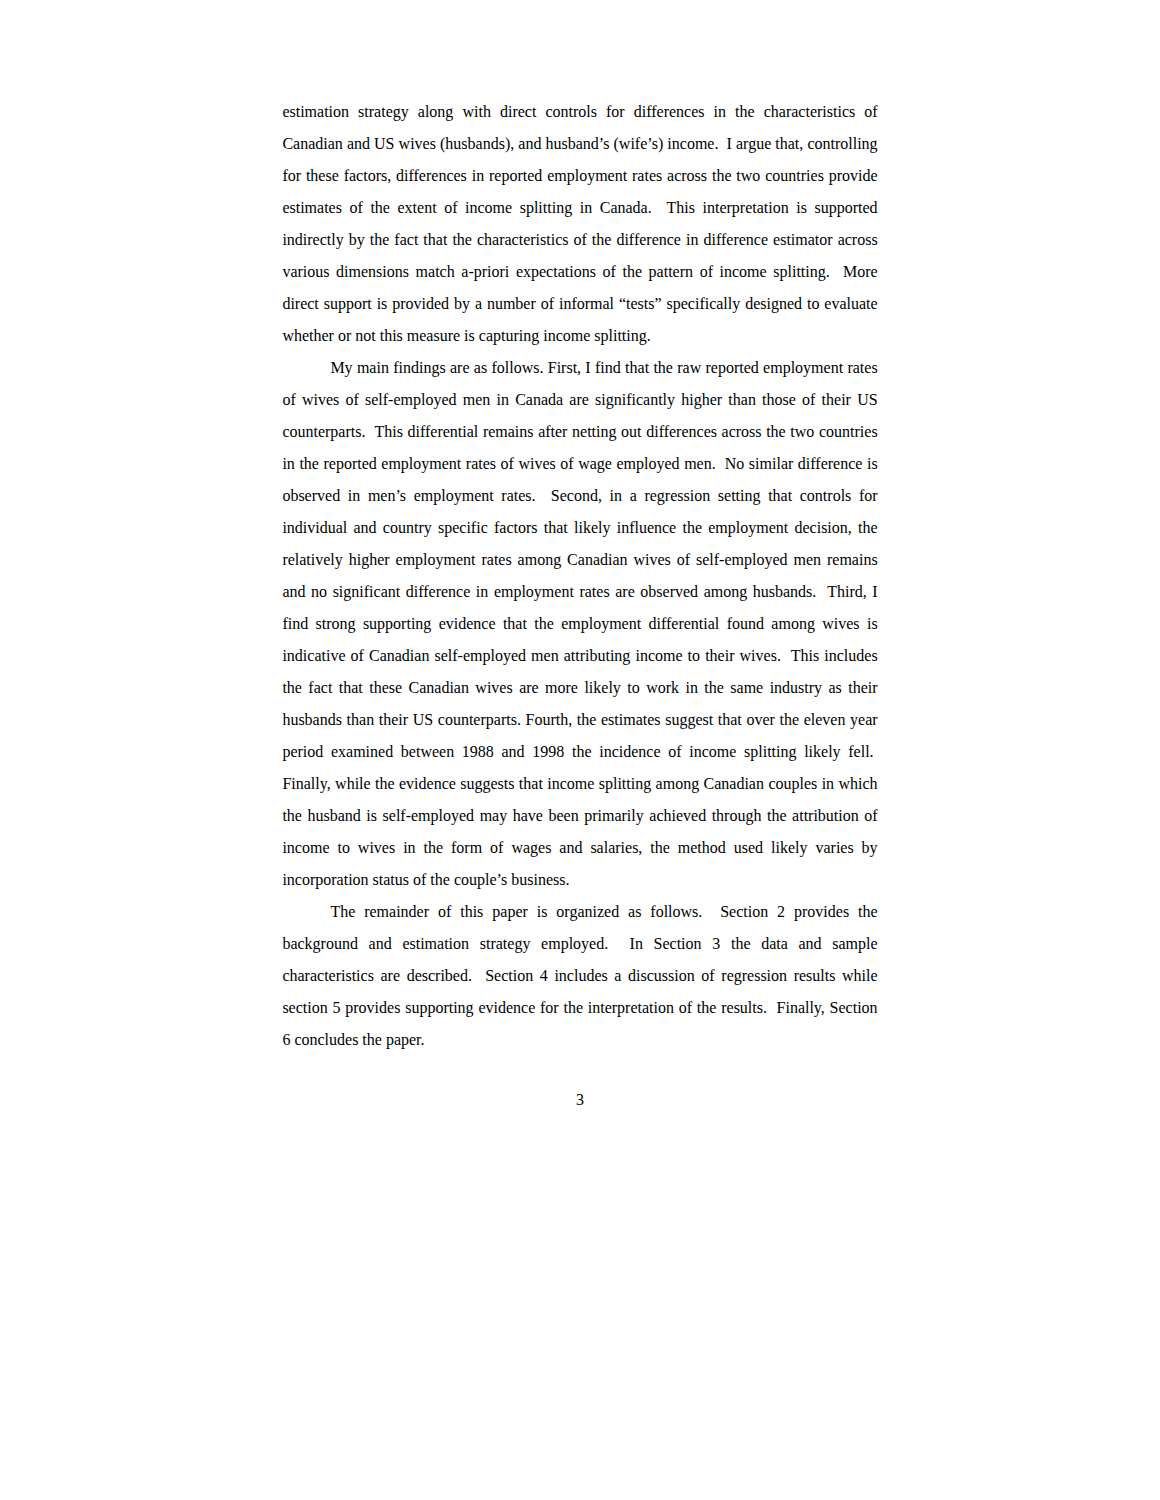estimation strategy along with direct controls for differences in the characteristics of Canadian and US wives (husbands), and husband’s (wife’s) income. I argue that, controlling for these factors, differences in reported employment rates across the two countries provide estimates of the extent of income splitting in Canada. This interpretation is supported indirectly by the fact that the characteristics of the difference in difference estimator across various dimensions match a-priori expectations of the pattern of income splitting. More direct support is provided by a number of informal “tests” specifically designed to evaluate whether or not this measure is capturing income splitting.
My main findings are as follows. First, I find that the raw reported employment rates of wives of self-employed men in Canada are significantly higher than those of their US counterparts. This differential remains after netting out differences across the two countries in the reported employment rates of wives of wage employed men. No similar difference is observed in men’s employment rates. Second, in a regression setting that controls for individual and country specific factors that likely influence the employment decision, the relatively higher employment rates among Canadian wives of self-employed men remains and no significant difference in employment rates are observed among husbands. Third, I find strong supporting evidence that the employment differential found among wives is indicative of Canadian self-employed men attributing income to their wives. This includes the fact that these Canadian wives are more likely to work in the same industry as their husbands than their US counterparts. Fourth, the estimates suggest that over the eleven year period examined between 1988 and 1998 the incidence of income splitting likely fell. Finally, while the evidence suggests that income splitting among Canadian couples in which the husband is self-employed may have been primarily achieved through the attribution of income to wives in the form of wages and salaries, the method used likely varies by incorporation status of the couple’s business.
The remainder of this paper is organized as follows. Section 2 provides the background and estimation strategy employed. In Section 3 the data and sample characteristics are described. Section 4 includes a discussion of regression results while section 5 provides supporting evidence for the interpretation of the results. Finally, Section 6 concludes the paper.
3